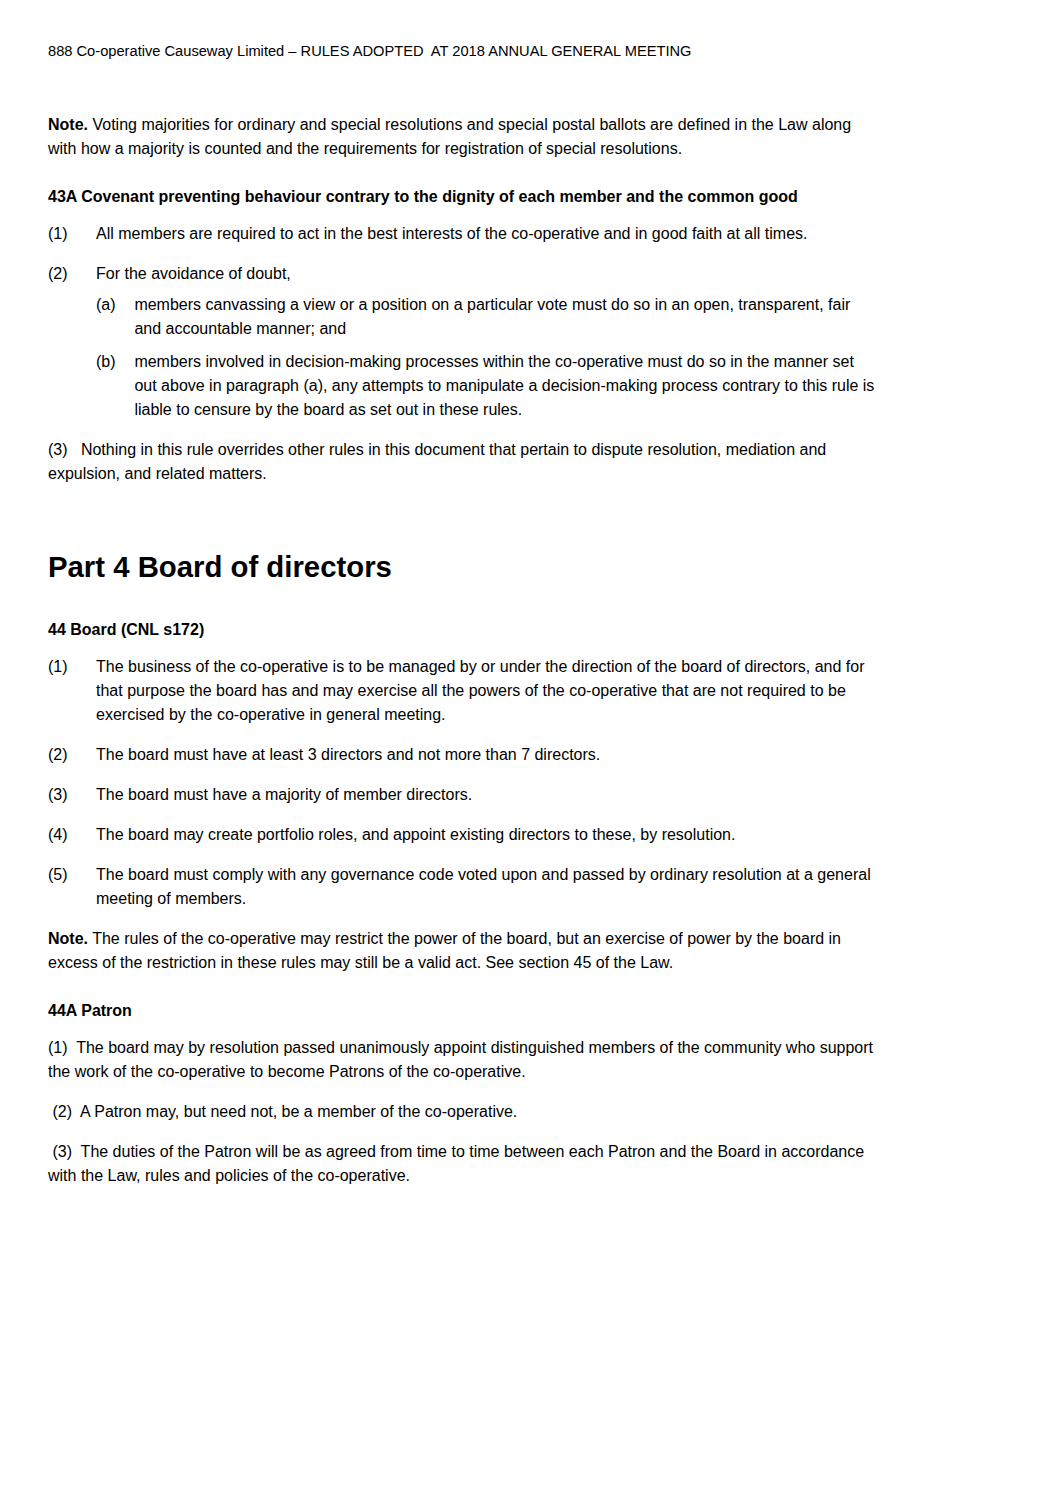888 Co-operative Causeway Limited – RULES ADOPTED AT 2018 ANNUAL GENERAL MEETING
Note. Voting majorities for ordinary and special resolutions and special postal ballots are defined in the Law along with how a majority is counted and the requirements for registration of special resolutions.
43A Covenant preventing behaviour contrary to the dignity of each member and the common good
(1) All members are required to act in the best interests of the co-operative and in good faith at all times.
(2) For the avoidance of doubt,
(a) members canvassing a view or a position on a particular vote must do so in an open, transparent, fair and accountable manner; and
(b) members involved in decision-making processes within the co-operative must do so in the manner set out above in paragraph (a), any attempts to manipulate a decision-making process contrary to this rule is liable to censure by the board as set out in these rules.
(3) Nothing in this rule overrides other rules in this document that pertain to dispute resolution, mediation and expulsion, and related matters.
Part 4 Board of directors
44 Board (CNL s172)
(1) The business of the co-operative is to be managed by or under the direction of the board of directors, and for that purpose the board has and may exercise all the powers of the co-operative that are not required to be exercised by the co-operative in general meeting.
(2) The board must have at least 3 directors and not more than 7 directors.
(3) The board must have a majority of member directors.
(4) The board may create portfolio roles, and appoint existing directors to these, by resolution.
(5) The board must comply with any governance code voted upon and passed by ordinary resolution at a general meeting of members.
Note. The rules of the co-operative may restrict the power of the board, but an exercise of power by the board in excess of the restriction in these rules may still be a valid act. See section 45 of the Law.
44A Patron
(1) The board may by resolution passed unanimously appoint distinguished members of the community who support the work of the co-operative to become Patrons of the co-operative.
(2) A Patron may, but need not, be a member of the co-operative.
(3) The duties of the Patron will be as agreed from time to time between each Patron and the Board in accordance with the Law, rules and policies of the co-operative.